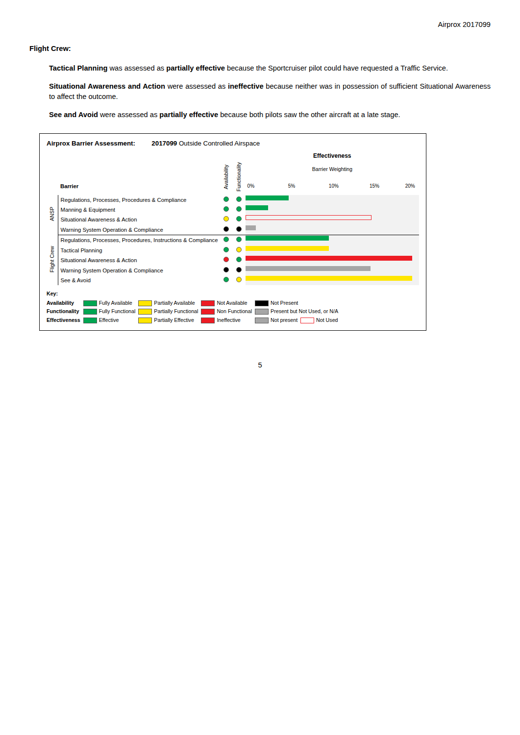Airprox 2017099
Flight Crew:
Tactical Planning was assessed as partially effective because the Sportcruiser pilot could have requested a Traffic Service.
Situational Awareness and Action were assessed as ineffective because neither was in possession of sufficient Situational Awareness to affect the outcome.
See and Avoid were assessed as partially effective because both pilots saw the other aircraft at a late stage.
Airprox Barrier Assessment: 2017099 Outside Controlled Airspace
| | | | | Effectiveness |
| --- | --- | --- | --- | --- |
| | | Availability | Functionality | Barrier Weighting |
| | Barrier | 0% 5% 10% 15% 20% |
| ANSP | Regulations, Processes, Procedures & Compliance | | | |
| Manning & Equipment | | | |
| Situational Awareness & Action | | | |
| Warning System Operation & Compliance | | | |
| Flight Crew | Regulations, Processes, Procedures, Instructions & Compliance | | | |
| Tactical Planning | | | |
| Situational Awareness & Action | | | |
| Warning System Operation & Compliance | | | |
| See & Avoid | | | |
Key:
| Availability | Fully Available | Partially Available | Not Available | Not Present |
| Functionality | Fully Functional | Partially Functional | Non Functional | Present but Not Used, or N/A |
| Effectiveness | Effective | Partially Effective | Ineffective | Not present Not Used |
5